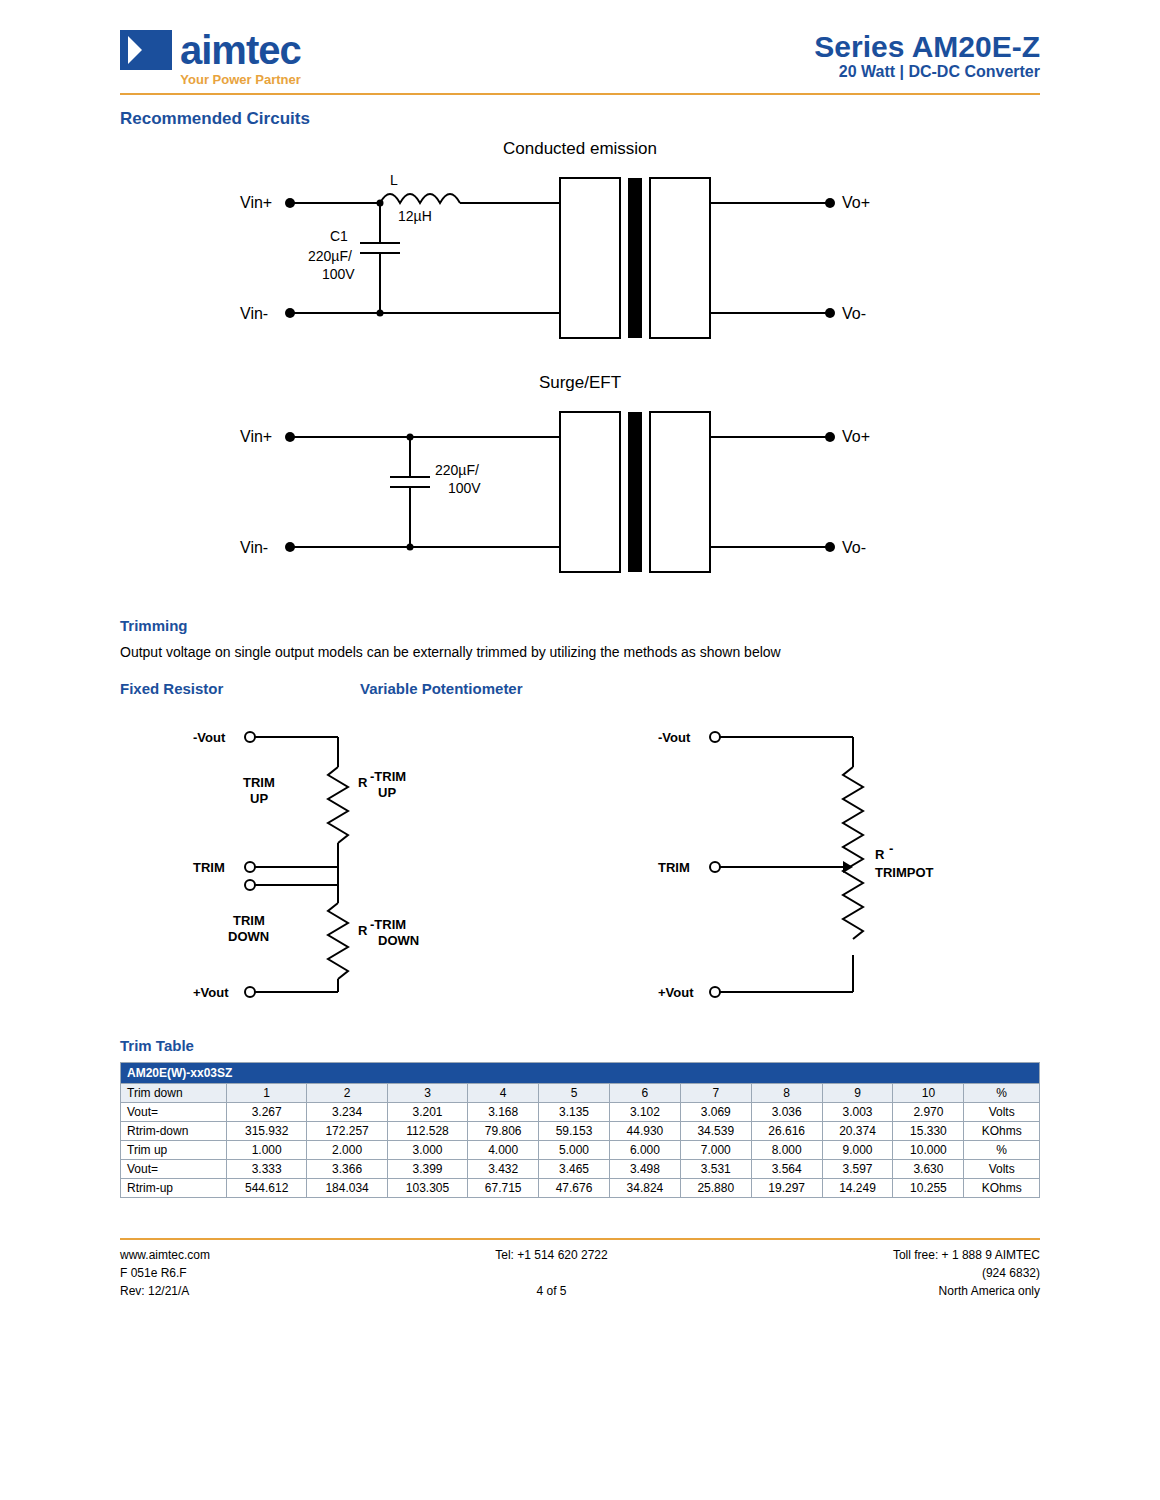aimtec
Your Power Partner
Series AM20E-Z
20 Watt | DC-DC Converter
Recommended Circuits
Conducted emission
Vin+ L 12µH C1 220µF/ 100V Vin- Vo+ Vo-
Surge/EFT
Vin+ 220µF/ 100V Vin- Vo+ Vo-
Trimming
Output voltage on single output models can be externally trimmed by utilizing the methods as shown below
Fixed Resistor
Variable Potentiometer
-Vout TRIM UP R -TRIM UP TRIM TRIM DOWN R -TRIM DOWN +Vout -Vout +Vout TRIM R - TRIMPOT
Trim Table
| AM20E(W)-xx03SZ |
| --- |
| Trim down | 1 | 2 | 3 | 4 | 5 | 6 | 7 | 8 | 9 | 10 | % |
| Vout= | 3.267 | 3.234 | 3.201 | 3.168 | 3.135 | 3.102 | 3.069 | 3.036 | 3.003 | 2.970 | Volts |
| Rtrim-down | 315.932 | 172.257 | 112.528 | 79.806 | 59.153 | 44.930 | 34.539 | 26.616 | 20.374 | 15.330 | KOhms |
| Trim up | 1.000 | 2.000 | 3.000 | 4.000 | 5.000 | 6.000 | 7.000 | 8.000 | 9.000 | 10.000 | % |
| Vout= | 3.333 | 3.366 | 3.399 | 3.432 | 3.465 | 3.498 | 3.531 | 3.564 | 3.597 | 3.630 | Volts |
| Rtrim-up | 544.612 | 184.034 | 103.305 | 67.715 | 47.676 | 34.824 | 25.880 | 19.297 | 14.249 | 10.255 | KOhms |
www.aimtec.com
F 051e R6.F
Rev: 12/21/A
Tel: +1 514 620 2722
4 of 5
Toll free: + 1 888 9 AIMTEC
(924 6832)
North America only